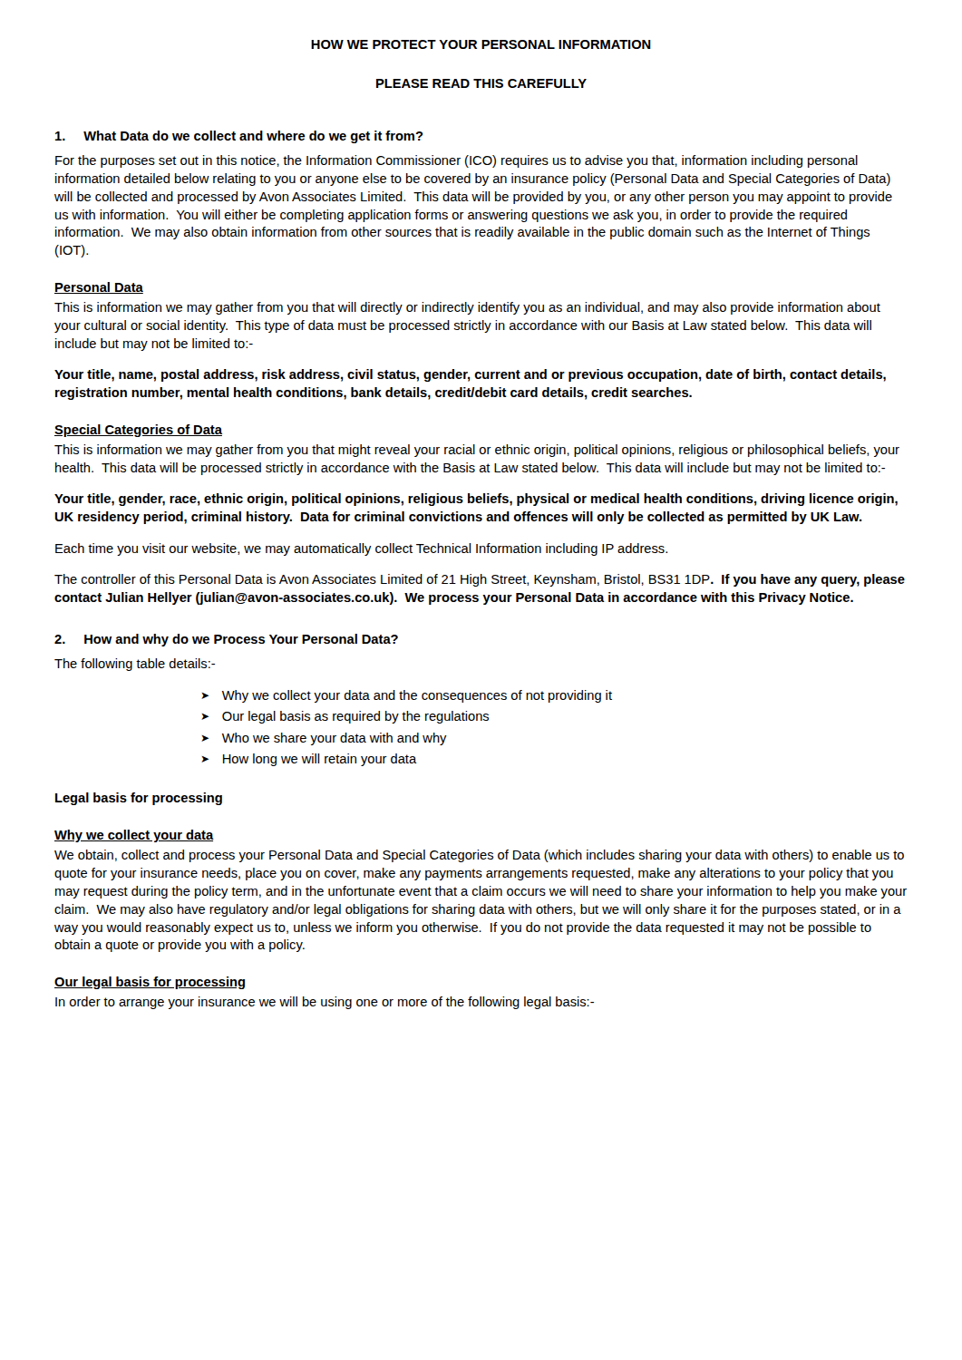HOW WE PROTECT YOUR PERSONAL INFORMATION
PLEASE READ THIS CAREFULLY
1. What Data do we collect and where do we get it from?
For the purposes set out in this notice, the Information Commissioner (ICO) requires us to advise you that, information including personal information detailed below relating to you or anyone else to be covered by an insurance policy (Personal Data and Special Categories of Data) will be collected and processed by Avon Associates Limited. This data will be provided by you, or any other person you may appoint to provide us with information. You will either be completing application forms or answering questions we ask you, in order to provide the required information. We may also obtain information from other sources that is readily available in the public domain such as the Internet of Things (IOT).
Personal Data
This is information we may gather from you that will directly or indirectly identify you as an individual, and may also provide information about your cultural or social identity. This type of data must be processed strictly in accordance with our Basis at Law stated below. This data will include but may not be limited to:-
Your title, name, postal address, risk address, civil status, gender, current and or previous occupation, date of birth, contact details, registration number, mental health conditions, bank details, credit/debit card details, credit searches.
Special Categories of Data
This is information we may gather from you that might reveal your racial or ethnic origin, political opinions, religious or philosophical beliefs, your health. This data will be processed strictly in accordance with the Basis at Law stated below. This data will include but may not be limited to:-
Your title, gender, race, ethnic origin, political opinions, religious beliefs, physical or medical health conditions, driving licence origin, UK residency period, criminal history. Data for criminal convictions and offences will only be collected as permitted by UK Law.
Each time you visit our website, we may automatically collect Technical Information including IP address.
The controller of this Personal Data is Avon Associates Limited of 21 High Street, Keynsham, Bristol, BS31 1DP. If you have any query, please contact Julian Hellyer (julian@avon-associates.co.uk). We process your Personal Data in accordance with this Privacy Notice.
2. How and why do we Process Your Personal Data?
The following table details:-
Why we collect your data and the consequences of not providing it
Our legal basis as required by the regulations
Who we share your data with and why
How long we will retain your data
Legal basis for processing
Why we collect your data
We obtain, collect and process your Personal Data and Special Categories of Data (which includes sharing your data with others) to enable us to quote for your insurance needs, place you on cover, make any payments arrangements requested, make any alterations to your policy that you may request during the policy term, and in the unfortunate event that a claim occurs we will need to share your information to help you make your claim. We may also have regulatory and/or legal obligations for sharing data with others, but we will only share it for the purposes stated, or in a way you would reasonably expect us to, unless we inform you otherwise. If you do not provide the data requested it may not be possible to obtain a quote or provide you with a policy.
Our legal basis for processing
In order to arrange your insurance we will be using one or more of the following legal basis:-